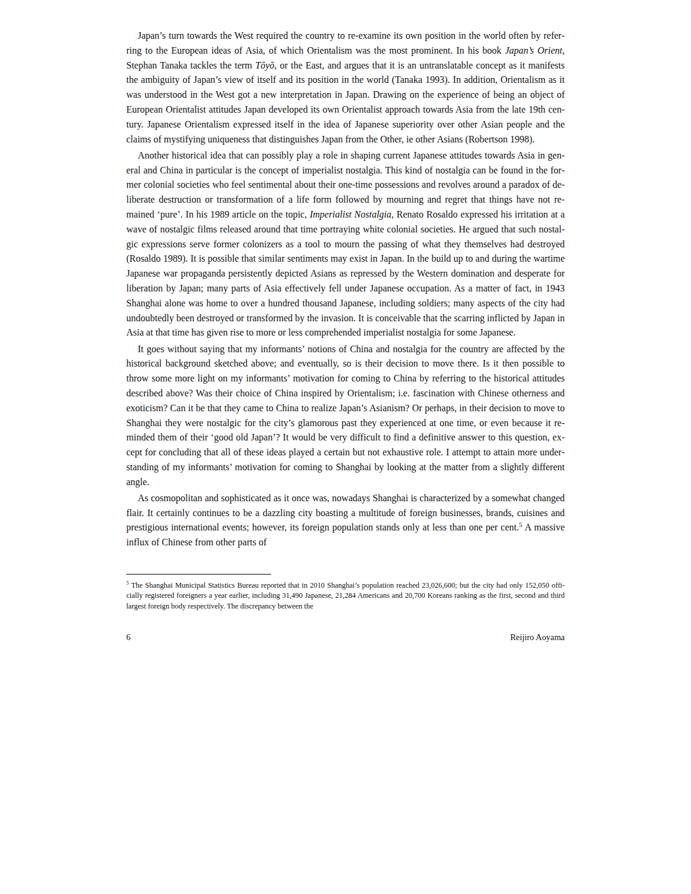Japan’s turn towards the West required the country to re-examine its own position in the world often by referring to the European ideas of Asia, of which Orientalism was the most prominent. In his book Japan’s Orient, Stephan Tanaka tackles the term Tōyō, or the East, and argues that it is an untranslatable concept as it manifests the ambiguity of Japan’s view of itself and its position in the world (Tanaka 1993). In addition, Orientalism as it was understood in the West got a new interpretation in Japan. Drawing on the experience of being an object of European Orientalist attitudes Japan developed its own Orientalist approach towards Asia from the late 19th century. Japanese Orientalism expressed itself in the idea of Japanese superiority over other Asian people and the claims of mystifying uniqueness that distinguishes Japan from the Other, ie other Asians (Robertson 1998).
Another historical idea that can possibly play a role in shaping current Japanese attitudes towards Asia in general and China in particular is the concept of imperialist nostalgia. This kind of nostalgia can be found in the former colonial societies who feel sentimental about their one-time possessions and revolves around a paradox of deliberate destruction or transformation of a life form followed by mourning and regret that things have not remained ‘pure’. In his 1989 article on the topic, Imperialist Nostalgia, Renato Rosaldo expressed his irritation at a wave of nostalgic films released around that time portraying white colonial societies. He argued that such nostalgic expressions serve former colonizers as a tool to mourn the passing of what they themselves had destroyed (Rosaldo 1989). It is possible that similar sentiments may exist in Japan. In the build up to and during the wartime Japanese war propaganda persistently depicted Asians as repressed by the Western domination and desperate for liberation by Japan; many parts of Asia effectively fell under Japanese occupation. As a matter of fact, in 1943 Shanghai alone was home to over a hundred thousand Japanese, including soldiers; many aspects of the city had undoubtedly been destroyed or transformed by the invasion. It is conceivable that the scarring inflicted by Japan in Asia at that time has given rise to more or less comprehended imperialist nostalgia for some Japanese.
It goes without saying that my informants’ notions of China and nostalgia for the country are affected by the historical background sketched above; and eventually, so is their decision to move there. Is it then possible to throw some more light on my informants’ motivation for coming to China by referring to the historical attitudes described above? Was their choice of China inspired by Orientalism; i.e. fascination with Chinese otherness and exoticism? Can it be that they came to China to realize Japan’s Asianism? Or perhaps, in their decision to move to Shanghai they were nostalgic for the city’s glamorous past they experienced at one time, or even because it reminded them of their ‘good old Japan’? It would be very difficult to find a definitive answer to this question, except for concluding that all of these ideas played a certain but not exhaustive role. I attempt to attain more understanding of my informants’ motivation for coming to Shanghai by looking at the matter from a slightly different angle.
As cosmopolitan and sophisticated as it once was, nowadays Shanghai is characterized by a somewhat changed flair. It certainly continues to be a dazzling city boasting a multitude of foreign businesses, brands, cuisines and prestigious international events; however, its foreign population stands only at less than one per cent.5 A massive influx of Chinese from other parts of
5 The Shanghai Municipal Statistics Bureau reported that in 2010 Shanghai’s population reached 23,026,600; but the city had only 152,050 officially registered foreigners a year earlier, including 31,490 Japanese, 21,284 Americans and 20,700 Koreans ranking as the first, second and third largest foreign body respectively. The discrepancy between the
6 Reijiro Aoyama